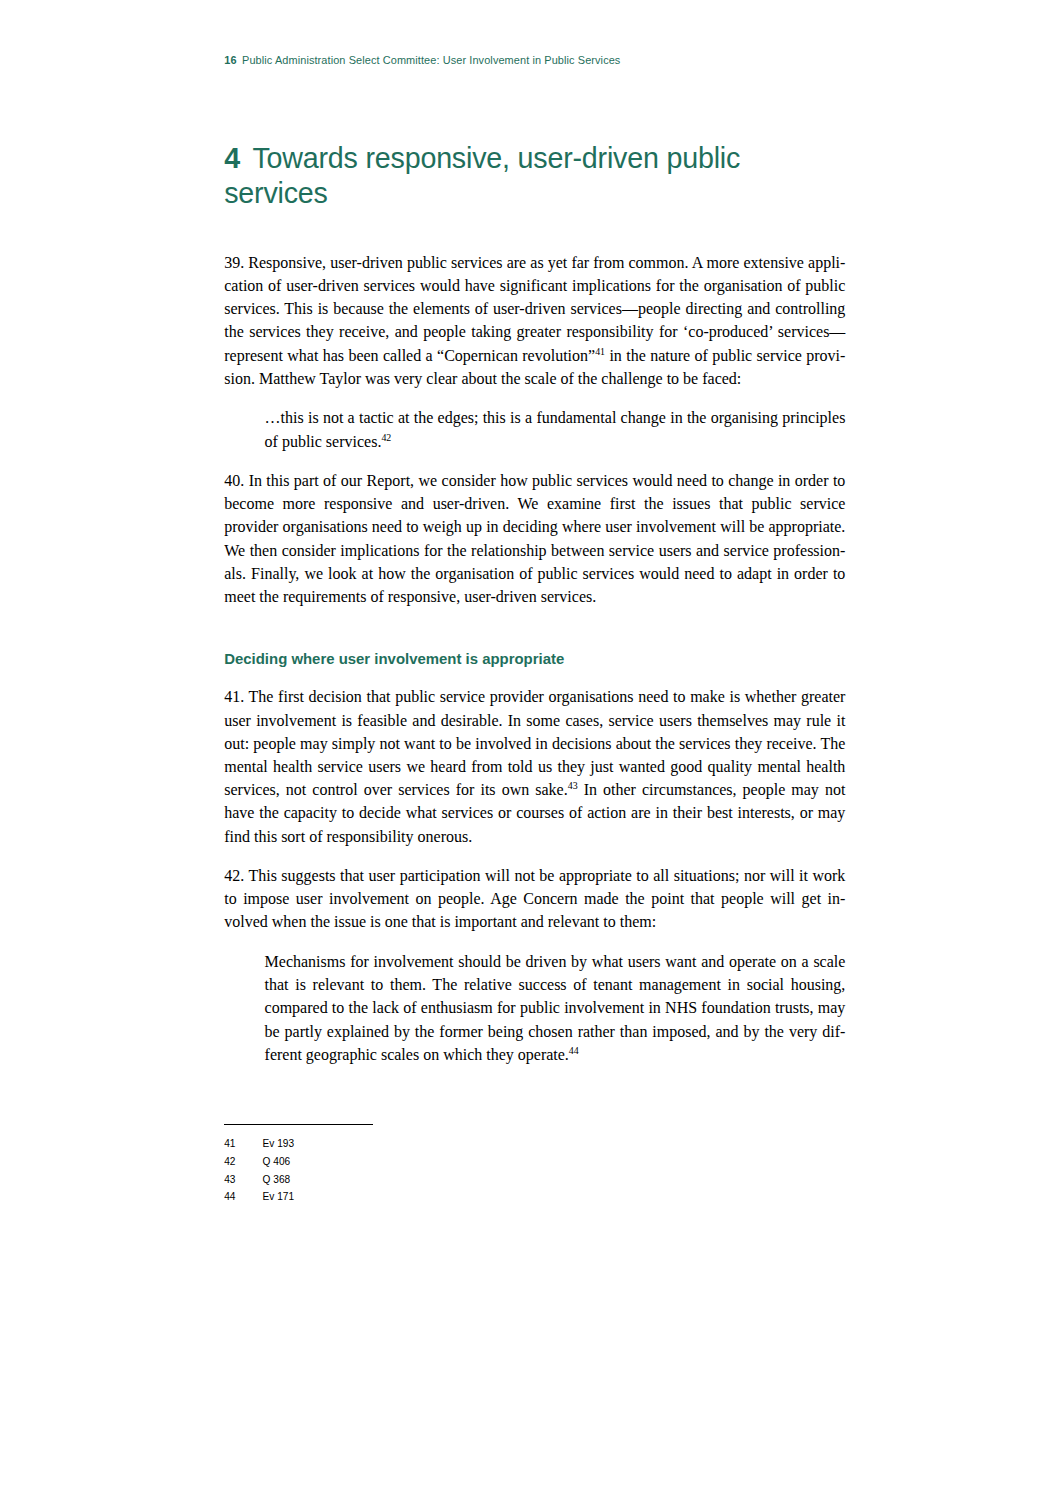16 Public Administration Select Committee: User Involvement in Public Services
4 Towards responsive, user-driven public services
39. Responsive, user-driven public services are as yet far from common. A more extensive application of user-driven services would have significant implications for the organisation of public services. This is because the elements of user-driven services—people directing and controlling the services they receive, and people taking greater responsibility for ‘co-produced’ services—represent what has been called a “Copernican revolution”41 in the nature of public service provision. Matthew Taylor was very clear about the scale of the challenge to be faced:
…this is not a tactic at the edges; this is a fundamental change in the organising principles of public services.42
40. In this part of our Report, we consider how public services would need to change in order to become more responsive and user-driven. We examine first the issues that public service provider organisations need to weigh up in deciding where user involvement will be appropriate. We then consider implications for the relationship between service users and service professionals. Finally, we look at how the organisation of public services would need to adapt in order to meet the requirements of responsive, user-driven services.
Deciding where user involvement is appropriate
41. The first decision that public service provider organisations need to make is whether greater user involvement is feasible and desirable. In some cases, service users themselves may rule it out: people may simply not want to be involved in decisions about the services they receive. The mental health service users we heard from told us they just wanted good quality mental health services, not control over services for its own sake.43 In other circumstances, people may not have the capacity to decide what services or courses of action are in their best interests, or may find this sort of responsibility onerous.
42. This suggests that user participation will not be appropriate to all situations; nor will it work to impose user involvement on people. Age Concern made the point that people will get involved when the issue is one that is important and relevant to them:
Mechanisms for involvement should be driven by what users want and operate on a scale that is relevant to them. The relative success of tenant management in social housing, compared to the lack of enthusiasm for public involvement in NHS foundation trusts, may be partly explained by the former being chosen rather than imposed, and by the very different geographic scales on which they operate.44
41
Ev 193
42
Q 406
43
Q 368
44
Ev 171